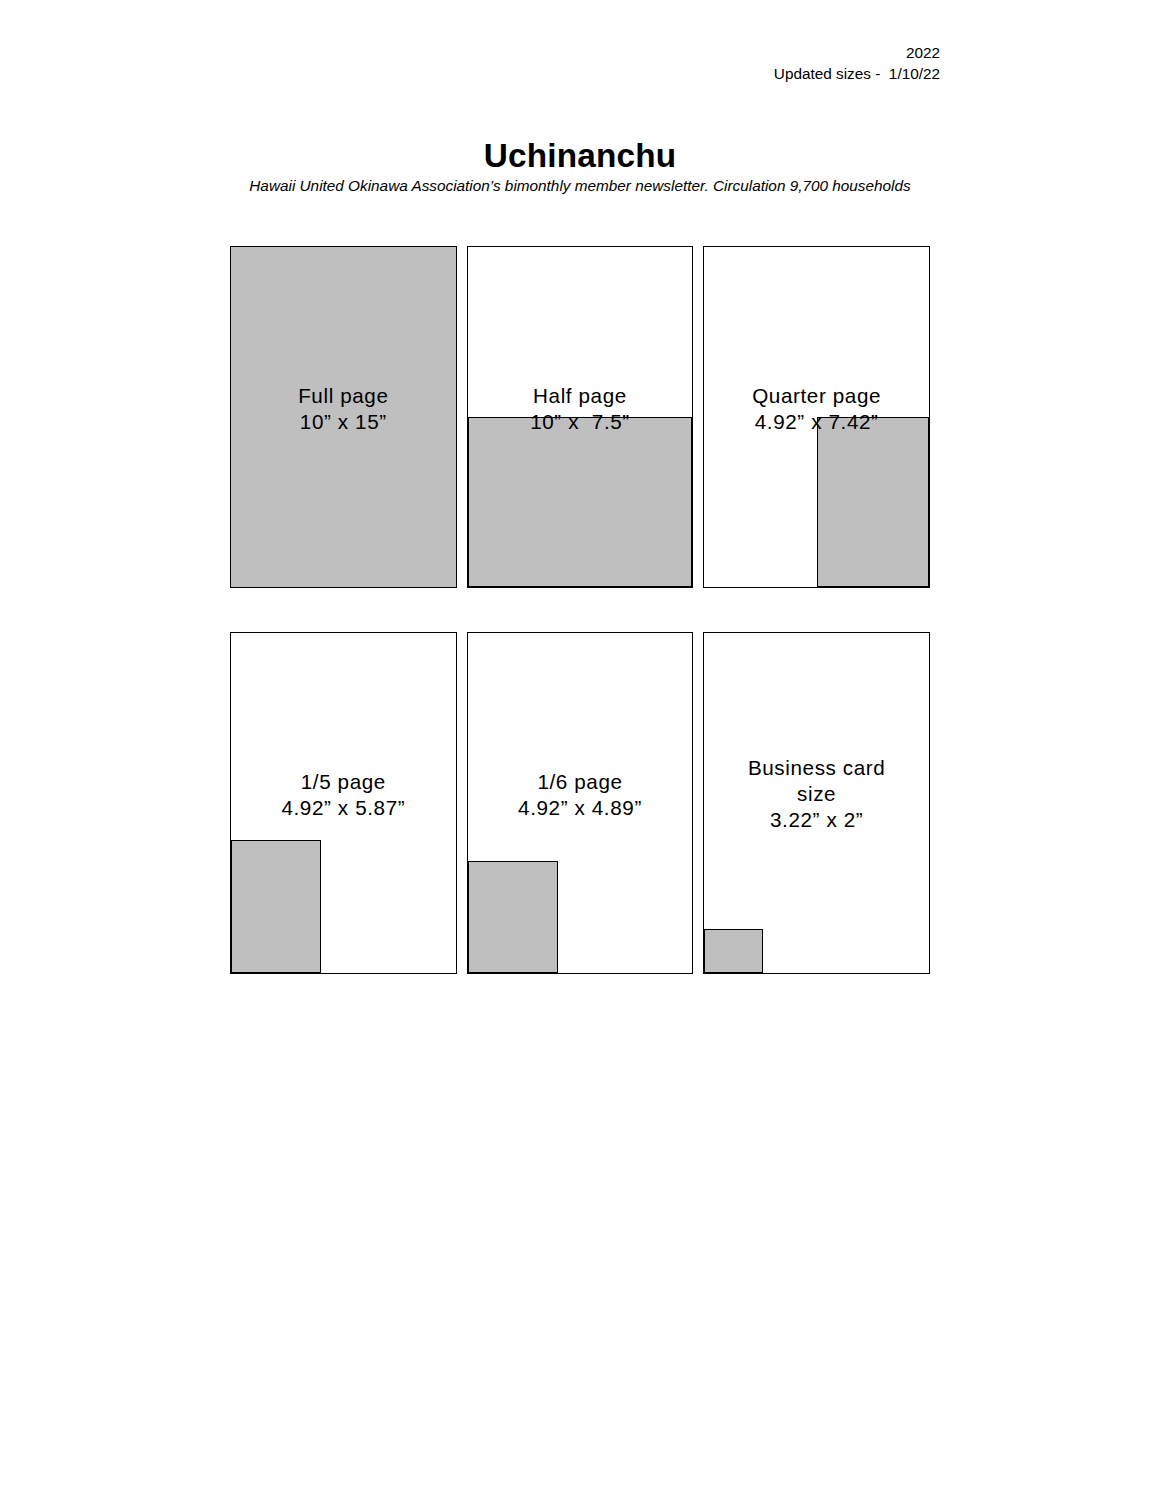2022
Updated sizes - 1/10/22
Uchinanchu
Hawaii United Okinawa Association’s bimonthly member newsletter. Circulation 9,700 households
| Full page 10” x 15” | Half page 10” x 7.5” | Quarter page 4.92” x 7.42” |
| 1/5 page 4.92” x 5.87” | 1/6 page 4.92” x 4.89” | Business card size 3.22” x 2” |